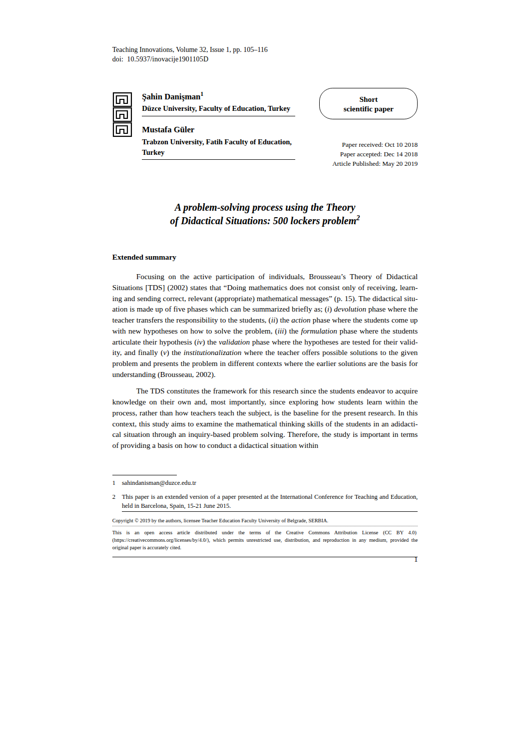Teaching Innovations, Volume 32, Issue 1, pp. 105–116
doi: 10.5937/inovacije1901105D
Short
scientific paper
Şahin Danişman1
Düzce University, Faculty of Education, Turkey
Mustafa Güler
Trabzon University, Fatih Faculty of Education, Turkey
Paper received: Oct 10 2018
Paper accepted: Dec 14 2018
Article Published: May 20 2019
A problem-solving process using the Theory
of Didactical Situations: 500 lockers problem2
Extended summary
Focusing on the active participation of individuals, Brousseau’s Theory of Didactical Situations [TDS] (2002) states that “Doing mathematics does not consist only of receiving, learning and sending correct, relevant (appropriate) mathematical messages” (p. 15). The didactical situation is made up of five phases which can be summarized briefly as; (i) devolution phase where the teacher transfers the responsibility to the students, (ii) the action phase where the students come up with new hypotheses on how to solve the problem, (iii) the formulation phase where the students articulate their hypothesis (iv) the validation phase where the hypotheses are tested for their validity, and finally (v) the institutionalization where the teacher offers possible solutions to the given problem and presents the problem in different contexts where the earlier solutions are the basis for understanding (Brousseau, 2002).
The TDS constitutes the framework for this research since the students endeavor to acquire knowledge on their own and, most importantly, since exploring how students learn within the process, rather than how teachers teach the subject, is the baseline for the present research. In this context, this study aims to examine the mathematical thinking skills of the students in an adidactical situation through an inquiry-based problem solving. Therefore, the study is important in terms of providing a basis on how to conduct a didactical situation within
1
sahindanisman@duzce.edu.tr
2
This paper is an extended version of a paper presented at the International Conference for Teaching and Education, held in Barcelona, Spain, 15-21 June 2015.
Copyright © 2019 by the authors, licensee Teacher Education Faculty University of Belgrade, SERBIA.
This is an open access article distributed under the terms of the Creative Commons Attribution License (CC BY 4.0) (https://creativecommons.org/licenses/by/4.0/), which permits unrestricted use, distribution, and reproduction in any medium, provided the original paper is accurately cited.
1